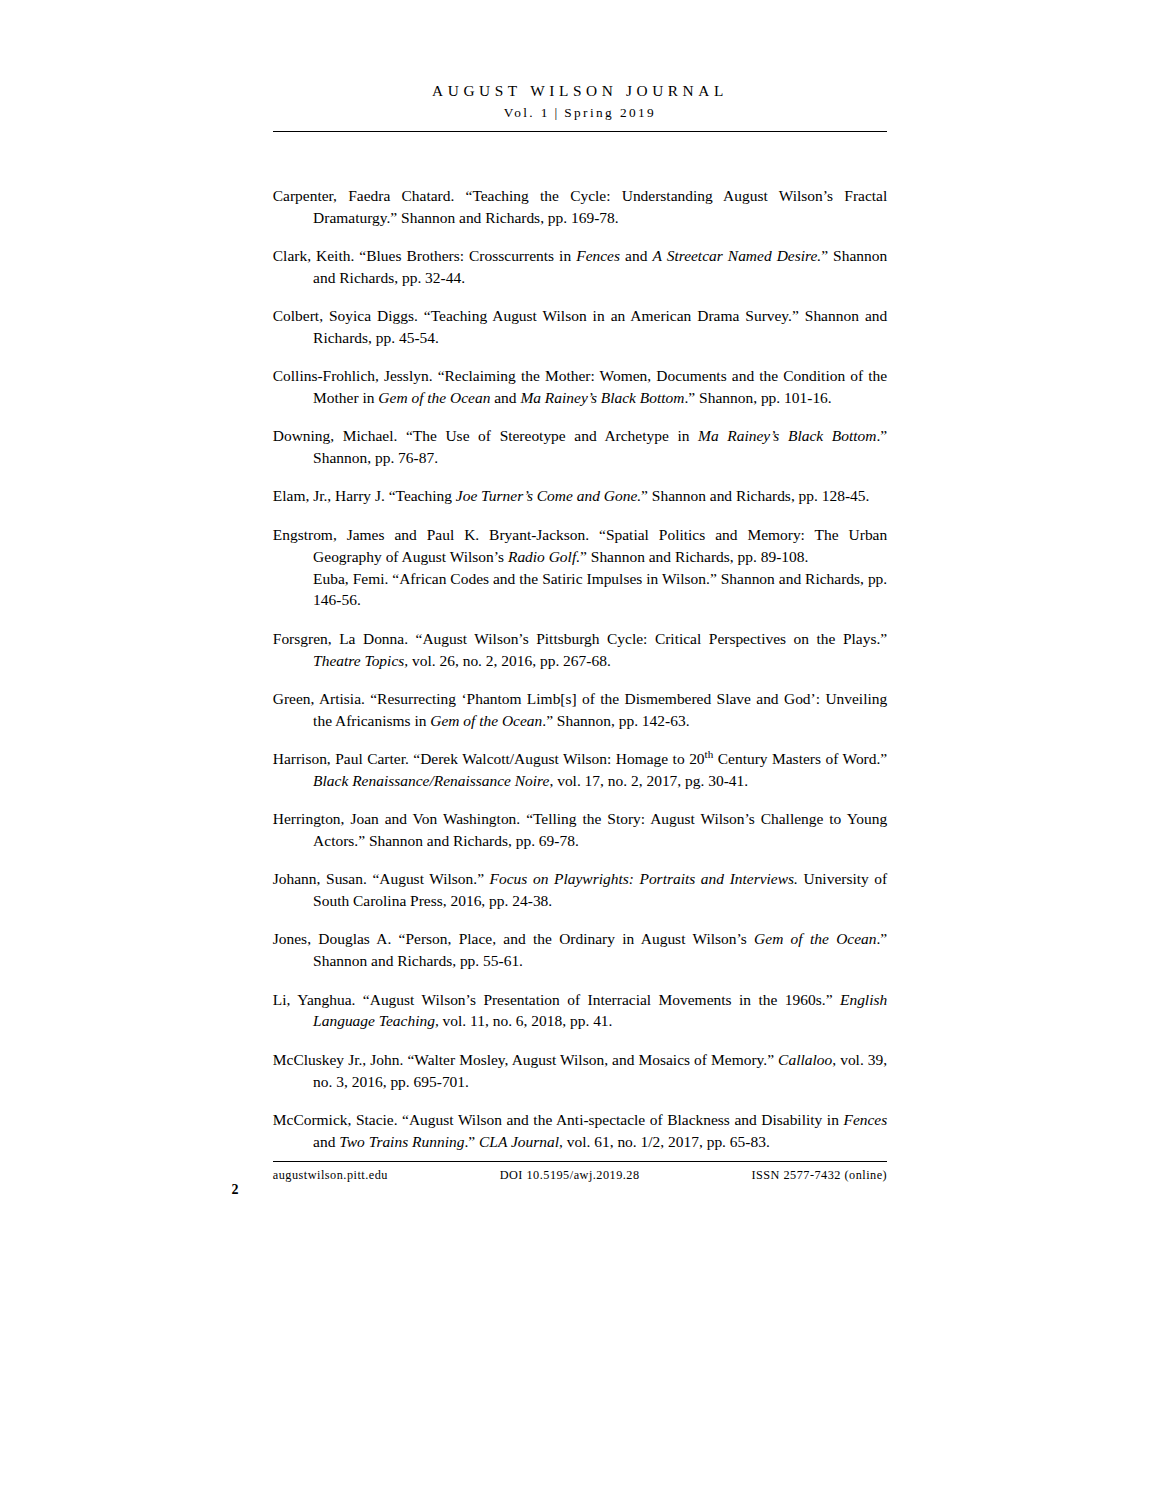August Wilson Journal
Vol. 1|Spring 2019
Carpenter, Faedra Chatard. “Teaching the Cycle: Understanding August Wilson’s Fractal Dramaturgy.” Shannon and Richards, pp. 169-78.
Clark, Keith. “Blues Brothers: Crosscurrents in Fences and A Streetcar Named Desire.” Shannon and Richards, pp. 32-44.
Colbert, Soyica Diggs. “Teaching August Wilson in an American Drama Survey.” Shannon and Richards, pp. 45-54.
Collins-Frohlich, Jesslyn. “Reclaiming the Mother: Women, Documents and the Condition of the Mother in Gem of the Ocean and Ma Rainey’s Black Bottom.” Shannon, pp. 101-16.
Downing, Michael. “The Use of Stereotype and Archetype in Ma Rainey’s Black Bottom.” Shannon, pp. 76-87.
Elam, Jr., Harry J. “Teaching Joe Turner’s Come and Gone.” Shannon and Richards, pp. 128-45.
Engstrom, James and Paul K. Bryant-Jackson. “Spatial Politics and Memory: The Urban Geography of August Wilson’s Radio Golf.” Shannon and Richards, pp. 89-108.
Euba, Femi. “African Codes and the Satiric Impulses in Wilson.” Shannon and Richards, pp. 146-56.
Forsgren, La Donna. “August Wilson’s Pittsburgh Cycle: Critical Perspectives on the Plays.” Theatre Topics, vol. 26, no. 2, 2016, pp. 267-68.
Green, Artisia. “Resurrecting ‘Phantom Limb[s] of the Dismembered Slave and God’: Unveiling the Africanisms in Gem of the Ocean.” Shannon, pp. 142-63.
Harrison, Paul Carter. “Derek Walcott/August Wilson: Homage to 20th Century Masters of Word.” Black Renaissance/Renaissance Noire, vol. 17, no. 2, 2017, pg. 30-41.
Herrington, Joan and Von Washington. “Telling the Story: August Wilson’s Challenge to Young Actors.” Shannon and Richards, pp. 69-78.
Johann, Susan. “August Wilson.” Focus on Playwrights: Portraits and Interviews. University of South Carolina Press, 2016, pp. 24-38.
Jones, Douglas A. “Person, Place, and the Ordinary in August Wilson’s Gem of the Ocean.” Shannon and Richards, pp. 55-61.
Li, Yanghua. “August Wilson’s Presentation of Interracial Movements in the 1960s.” English Language Teaching, vol. 11, no. 6, 2018, pp. 41.
McCluskey Jr., John. “Walter Mosley, August Wilson, and Mosaics of Memory.” Callaloo, vol. 39, no. 3, 2016, pp. 695-701.
McCormick, Stacie. “August Wilson and the Anti-spectacle of Blackness and Disability in Fences and Two Trains Running.” CLA Journal, vol. 61, no. 1/2, 2017, pp. 65-83.
augustwilson.pitt.edu DOI 10.5195/awj.2019.28 ISSN 2577-7432 (online)
2